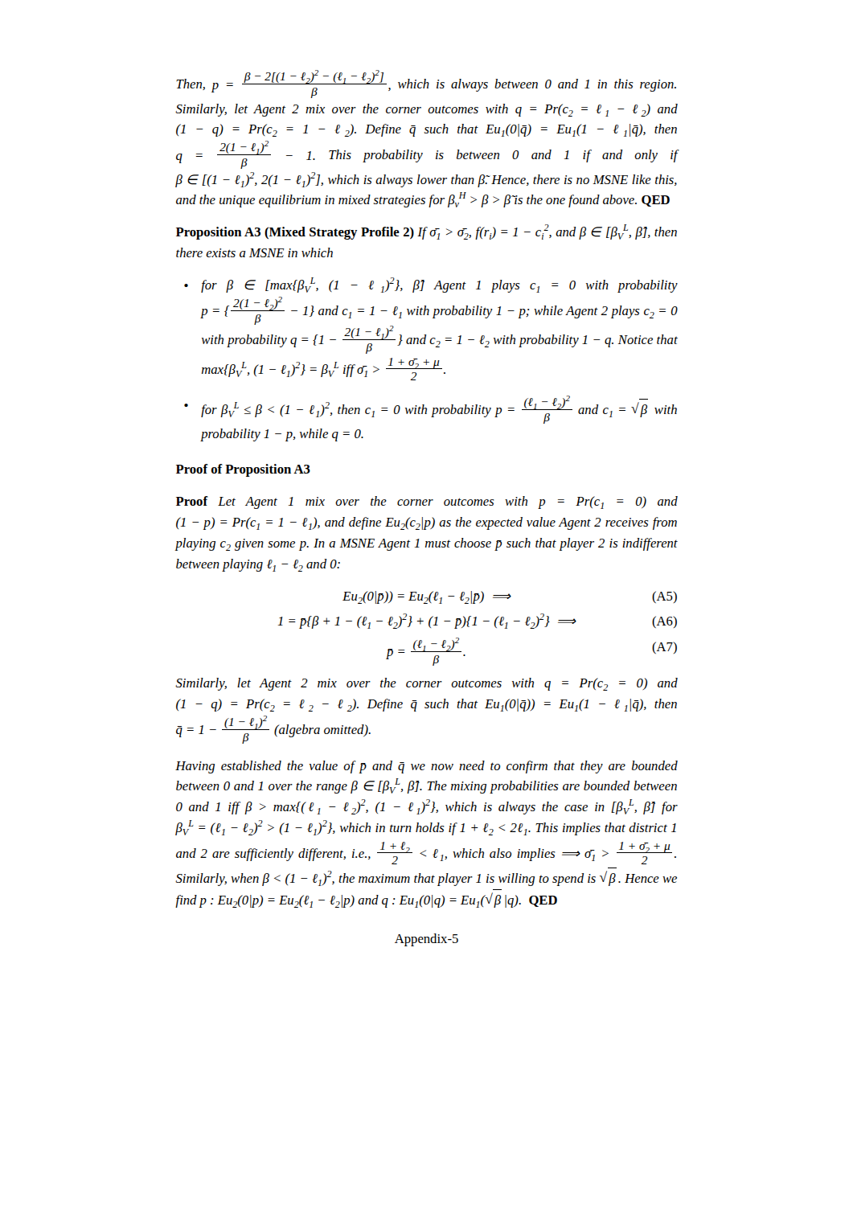Then, p = β − 2[(1 − ℓ2)2 − (ℓ1 − ℓ2)2] β, which is always between 0 and 1 in this region. Similarly, let Agent 2 mix over the corner outcomes with q = Pr(c2 = ℓ1 − ℓ2) and (1 − q) = Pr(c2 = 1 − ℓ2). Define q̄ such that Eu1(0|q̄) = Eu1(1 − ℓ1|q̄), then q = 2(1 − ℓ1)2 β − 1. This probability is between 0 and 1 if and only if β ∈ [(1 − ℓ1)2, 2(1 − ℓ1)2], which is always lower than β̃. Hence, there is no MSNE like this, and the unique equilibrium in mixed strategies for βvH > β > β̃ is the one found above. QED
Proposition A3 (Mixed Strategy Profile 2) If σ̄1 > σ̄2, f(ri) = 1 − ci2, and β ∈ [βVL, β̂], then there exists a MSNE in which
for β ∈ [max{βVL, (1 − ℓ1)2}, β̂] Agent 1 plays c1 = 0 with probability p = {2(1 − ℓ2)2 β − 1} and c1 = 1 − ℓ1 with probability 1 − p; while Agent 2 plays c2 = 0 with probability q = {1 − 2(1 − ℓ1)2 β} and c2 = 1 − ℓ2 with probability 1 − q. Notice that max{βVL, (1 − ℓ1)2} = βVL iff σ̄1 > 1 + σ̄2 + μ 2.
for βVL ≤ β < (1 − ℓ1)2, then c1 = 0 with probability p = (ℓ1 − ℓ2)2 β and c1 = β with probability 1 − p, while q = 0.
Proof of Proposition A3
Proof Let Agent 1 mix over the corner outcomes with p = Pr(c1 = 0) and (1 − p) = Pr(c1 = 1 − ℓ1), and define Eu2(c2|p) as the expected value Agent 2 receives from playing c2 given some p. In a MSNE Agent 1 must choose p̄ such that player 2 is indifferent between playing ℓ1 − ℓ2 and 0:
Eu2(0|p̄)) = Eu2(ℓ1 − ℓ2|p̄) ⟹ (A5)
1 = p̄{β + 1 − (ℓ1 − ℓ2)2} + (1 − p̄){1 − (ℓ1 − ℓ2)2} ⟹ (A6)
p̄ = (ℓ1 − ℓ2)2 β. (A7)
Similarly, let Agent 2 mix over the corner outcomes with q = Pr(c2 = 0) and (1 − q) = Pr(c2 = ℓ2 − ℓ2). Define q̄ such that Eu1(0|q̄)) = Eu1(1 − ℓ1|q̄), then q̄ = 1 − (1 − ℓ1)2 β (algebra omitted).
Having established the value of p̄ and q̄ we now need to confirm that they are bounded between 0 and 1 over the range β ∈ [βVL, β̂]. The mixing probabilities are bounded between 0 and 1 iff β > max{(ℓ1 − ℓ2)2, (1 − ℓ1)2}, which is always the case in [βVL, β̂] for βVL = (ℓ1 − ℓ2)2 > (1 − ℓ1)2}, which in turn holds if 1 + ℓ2 < 2ℓ1. This implies that district 1 and 2 are sufficiently different, i.e., 1 + ℓ22 < ℓ1, which also implies ⟹ σ̄1 > 1 + σ̄2 + μ 2. Similarly, when β < (1 − ℓ1)2, the maximum that player 1 is willing to spend is β. Hence we find p : Eu2(0|p) = Eu2(ℓ1 − ℓ2|p) and q : Eu1(0|q) = Eu1(β|q). QED
Appendix-5